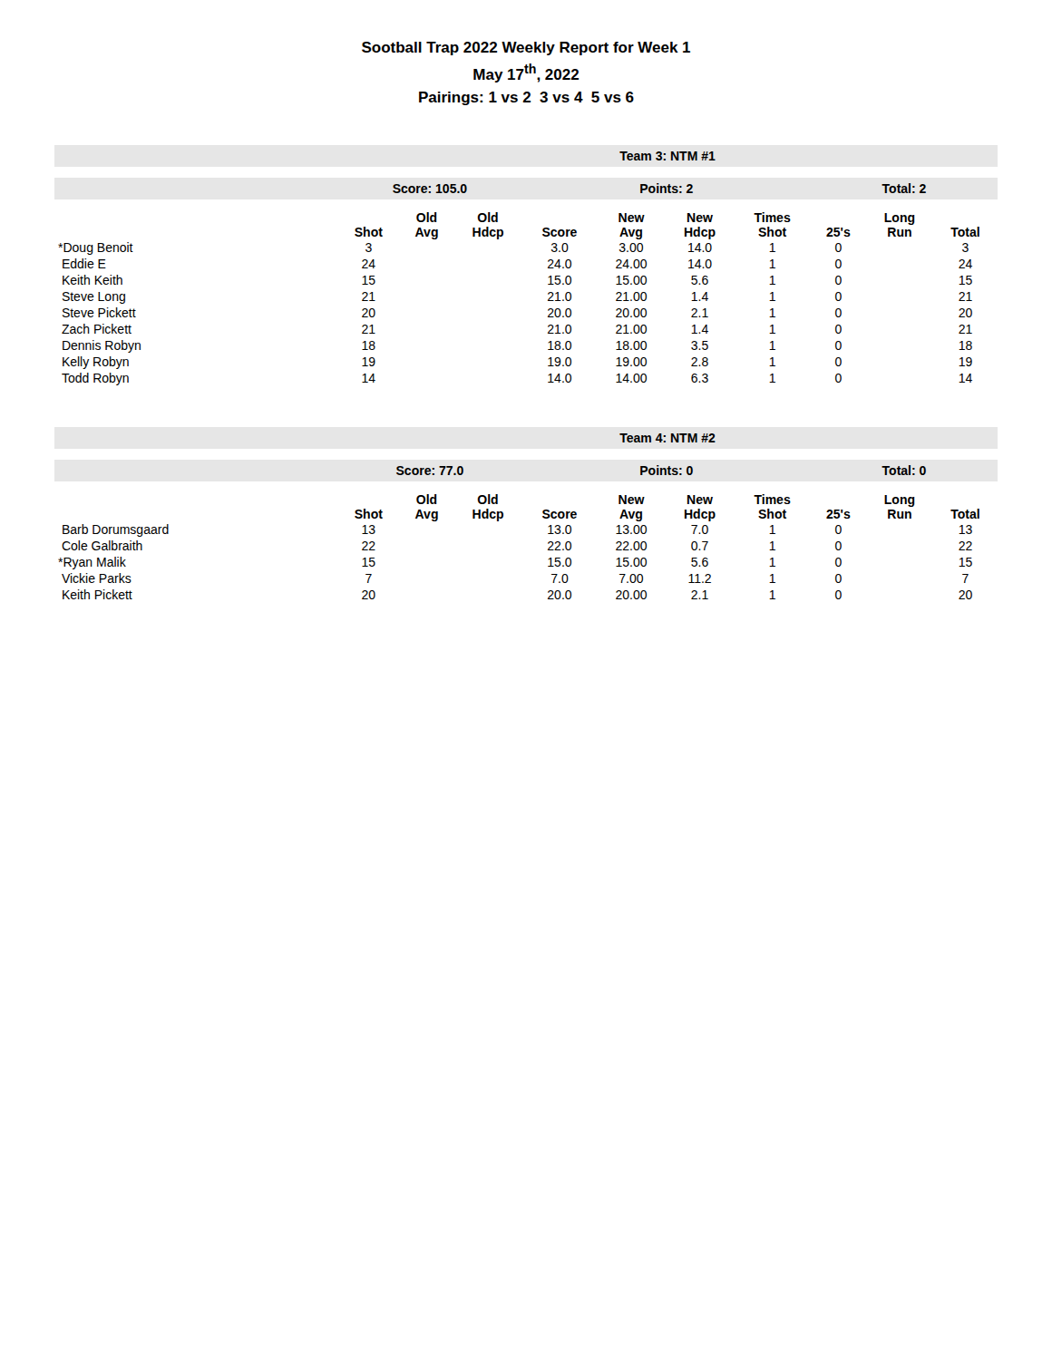Sootball Trap 2022 Weekly Report for Week 1
May 17th, 2022
Pairings: 1 vs 2 3 vs 4 5 vs 6
| | Team 3: NTM #1 |
| | Score: 105.0 | Points: 2 | Total: 2 |
| | | Old | Old | | New | New | Times | | Long | |
| | Shot | Avg | Hdcp | Score | Avg | Hdcp | Shot | 25's | Run | Total |
| *Doug Benoit | 3 | | | 3.0 | 3.00 | 14.0 | 1 | 0 | | 3 |
| Eddie E | 24 | | | 24.0 | 24.00 | 14.0 | 1 | 0 | | 24 |
| Keith Keith | 15 | | | 15.0 | 15.00 | 5.6 | 1 | 0 | | 15 |
| Steve Long | 21 | | | 21.0 | 21.00 | 1.4 | 1 | 0 | | 21 |
| Steve Pickett | 20 | | | 20.0 | 20.00 | 2.1 | 1 | 0 | | 20 |
| Zach Pickett | 21 | | | 21.0 | 21.00 | 1.4 | 1 | 0 | | 21 |
| Dennis Robyn | 18 | | | 18.0 | 18.00 | 3.5 | 1 | 0 | | 18 |
| Kelly Robyn | 19 | | | 19.0 | 19.00 | 2.8 | 1 | 0 | | 19 |
| Todd Robyn | 14 | | | 14.0 | 14.00 | 6.3 | 1 | 0 | | 14 |
| | Team 4: NTM #2 |
| | Score: 77.0 | Points: 0 | Total: 0 |
| | | Old | Old | | New | New | Times | | Long | |
| | Shot | Avg | Hdcp | Score | Avg | Hdcp | Shot | 25's | Run | Total |
| Barb Dorumsgaard | 13 | | | 13.0 | 13.00 | 7.0 | 1 | 0 | | 13 |
| Cole Galbraith | 22 | | | 22.0 | 22.00 | 0.7 | 1 | 0 | | 22 |
| *Ryan Malik | 15 | | | 15.0 | 15.00 | 5.6 | 1 | 0 | | 15 |
| Vickie Parks | 7 | | | 7.0 | 7.00 | 11.2 | 1 | 0 | | 7 |
| Keith Pickett | 20 | | | 20.0 | 20.00 | 2.1 | 1 | 0 | | 20 |